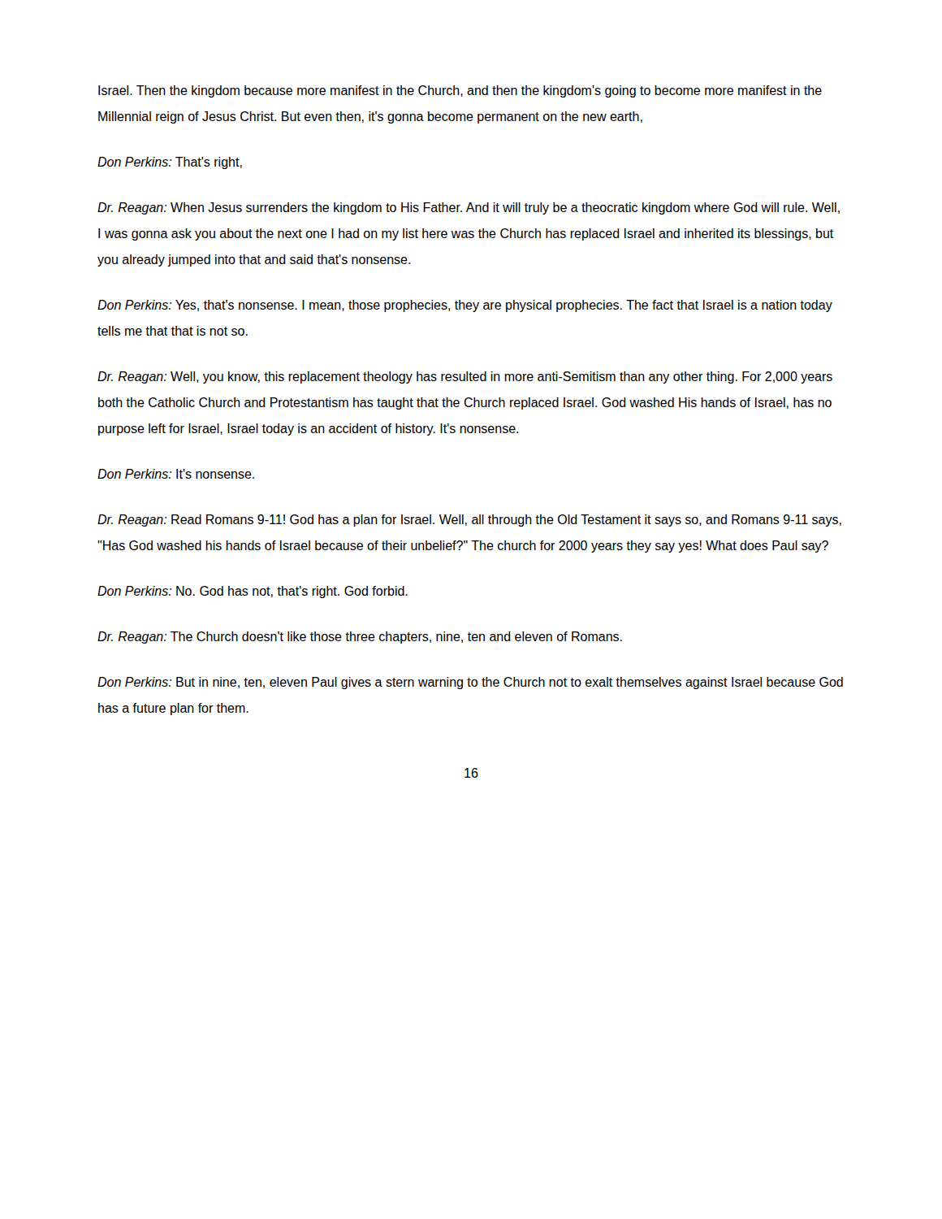Israel. Then the kingdom because more manifest in the Church, and then the kingdom's going to become more manifest in the Millennial reign of Jesus Christ. But even then, it's gonna become permanent on the new earth,
Don Perkins: That's right,
Dr. Reagan: When Jesus surrenders the kingdom to His Father. And it will truly be a theocratic kingdom where God will rule. Well, I was gonna ask you about the next one I had on my list here was the Church has replaced Israel and inherited its blessings, but you already jumped into that and said that's nonsense.
Don Perkins: Yes, that's nonsense. I mean, those prophecies, they are physical prophecies. The fact that Israel is a nation today tells me that that is not so.
Dr. Reagan: Well, you know, this replacement theology has resulted in more anti-Semitism than any other thing. For 2,000 years both the Catholic Church and Protestantism has taught that the Church replaced Israel. God washed His hands of Israel, has no purpose left for Israel, Israel today is an accident of history. It's nonsense.
Don Perkins: It's nonsense.
Dr. Reagan: Read Romans 9-11! God has a plan for Israel. Well, all through the Old Testament it says so, and Romans 9-11 says, "Has God washed his hands of Israel because of their unbelief?" The church for 2000 years they say yes! What does Paul say?
Don Perkins: No. God has not, that's right. God forbid.
Dr. Reagan: The Church doesn't like those three chapters, nine, ten and eleven of Romans.
Don Perkins: But in nine, ten, eleven Paul gives a stern warning to the Church not to exalt themselves against Israel because God has a future plan for them.
16